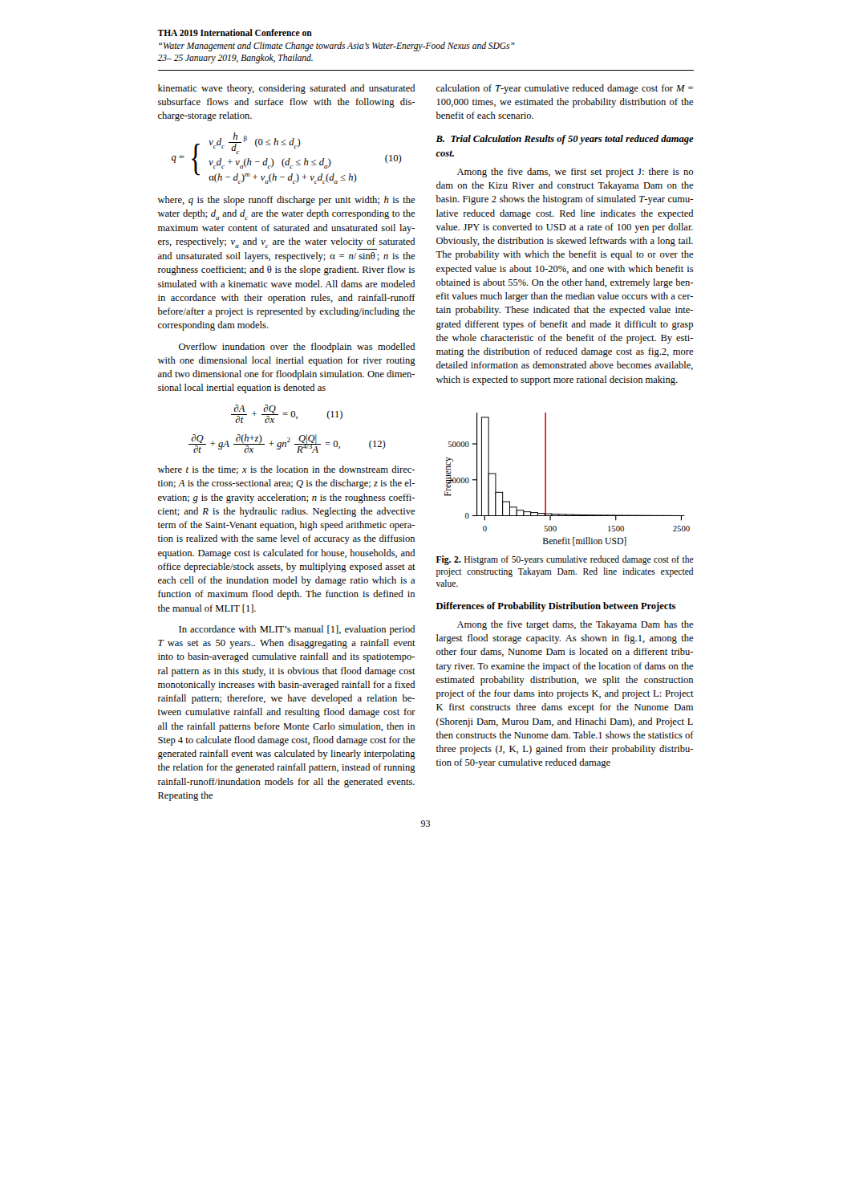THA 2019 International Conference on
“Water Management and Climate Change towards Asia’s Water-Energy-Food Nexus and SDGs”
23– 25 January 2019, Bangkok, Thailand.
kinematic wave theory, considering saturated and unsaturated subsurface flows and surface flow with the following discharge-storage relation.
q = {
vcdc hdcβ (0 ≤ h ≤ dc)
vcdc + va(h − dc) (dc ≤ h ≤ da)
α(h − dc)m + va(h − dc) + vcdc(da ≤ h)
(10)
where, q is the slope runoff discharge per unit width; h is the water depth; da and dc are the water depth corresponding to the maximum water content of saturated and unsaturated soil layers, respectively; va and vc are the water velocity of saturated and unsaturated soil layers, respectively; α = n/sinθ; n is the roughness coefficient; and θ is the slope gradient. River flow is simulated with a kinematic wave model. All dams are modeled in accordance with their operation rules, and rainfall-runoff before/after a project is represented by excluding/including the corresponding dam models.
Overflow inundation over the floodplain was modelled with one dimensional local inertial equation for river routing and two dimensional one for floodplain simulation. One dimensional local inertial equation is denoted as
∂A∂t + ∂Q∂x = 0, (11)
∂Q∂t + gA ∂(h+z)∂x + gn2 Q|Q|R4/3A = 0, (12)
where t is the time; x is the location in the downstream direction; A is the cross-sectional area; Q is the discharge; z is the elevation; g is the gravity acceleration; n is the roughness coefficient; and R is the hydraulic radius. Neglecting the advective term of the Saint-Venant equation, high speed arithmetic operation is realized with the same level of accuracy as the diffusion equation. Damage cost is calculated for house, households, and office depreciable/stock assets, by multiplying exposed asset at each cell of the inundation model by damage ratio which is a function of maximum flood depth. The function is defined in the manual of MLIT [1].
In accordance with MLIT’s manual [1], evaluation period T was set as 50 years.. When disaggregating a rainfall event into to basin-averaged cumulative rainfall and its spatiotemporal pattern as in this study, it is obvious that flood damage cost monotonically increases with basin-averaged rainfall for a fixed rainfall pattern; therefore, we have developed a relation between cumulative rainfall and resulting flood damage cost for all the rainfall patterns before Monte Carlo simulation, then in Step 4 to calculate flood damage cost, flood damage cost for the generated rainfall event was calculated by linearly interpolating the relation for the generated rainfall pattern, instead of running rainfall-runoff/inundation models for all the generated events. Repeating the
calculation of T-year cumulative reduced damage cost for M = 100,000 times, we estimated the probability distribution of the benefit of each scenario.
B. Trial Calculation Results of 50 years total reduced damage cost.
Among the five dams, we first set project J: there is no dam on the Kizu River and construct Takayama Dam on the basin. Figure 2 shows the histogram of simulated T-year cumulative reduced damage cost. Red line indicates the expected value. JPY is converted to USD at a rate of 100 yen per dollar. Obviously, the distribution is skewed leftwards with a long tail. The probability with which the benefit is equal to or over the expected value is about 10-20%, and one with which benefit is obtained is about 55%. On the other hand, extremely large benefit values much larger than the median value occurs with a certain probability. These indicated that the expected value integrated different types of benefit and made it difficult to grasp the whole characteristic of the benefit of the project. By estimating the distribution of reduced damage cost as fig.2, more detailed information as demonstrated above becomes available, which is expected to support more rational decision making.
0 20000 50000 0 500 1500 2500 Frequency Benefit [million USD]
Fig. 2. Histgram of 50-years cumulative reduced damage cost of the project constructing Takayam Dam. Red line indicates expected value.
Differences of Probability Distribution between Projects
Among the five target dams, the Takayama Dam has the largest flood storage capacity. As shown in fig.1, among the other four dams, Nunome Dam is located on a different tributary river. To examine the impact of the location of dams on the estimated probability distribution, we split the construction project of the four dams into projects K, and project L: Project K first constructs three dams except for the Nunome Dam (Shorenji Dam, Murou Dam, and Hinachi Dam), and Project L then constructs the Nunome dam. Table.1 shows the statistics of three projects (J, K, L) gained from their probability distribution of 50-year cumulative reduced damage
93